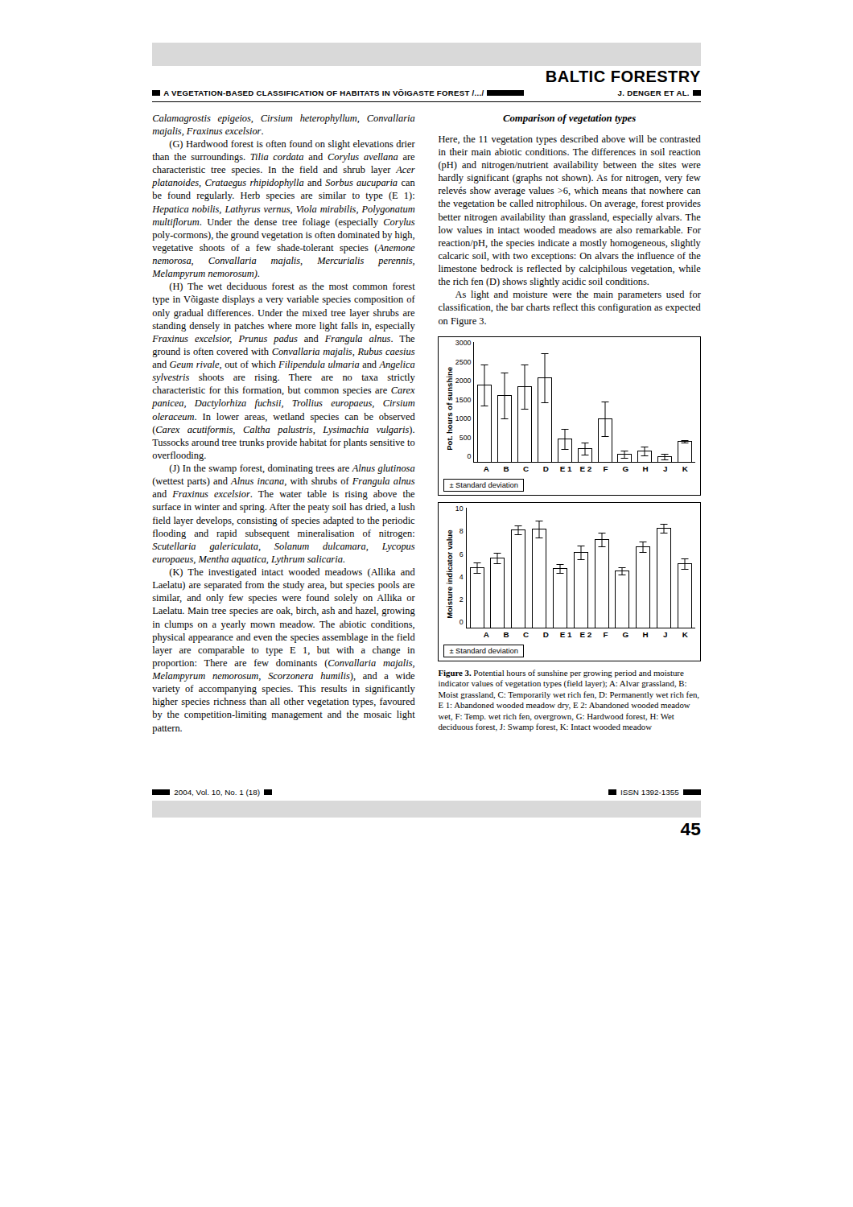BALTIC FORESTRY
A VEGETATION-BASED CLASSIFICATION OF HABITATS IN VÕIGASTE FOREST /.../ J. DENGER ET AL.
Calamagrostis epigeios, Cirsium heterophyllum, Convallaria majalis, Fraxinus excelsior.
(G) Hardwood forest is often found on slight elevations drier than the surroundings. Tilia cordata and Corylus avellana are characteristic tree species. In the field and shrub layer Acer platanoides, Crataegus rhipidophylla and Sorbus aucuparia can be found regularly. Herb species are similar to type (E 1): Hepatica nobilis, Lathyrus vernus, Viola mirabilis, Polygonatum multiflorum. Under the dense tree foliage (especially Corylus poly-cormons), the ground vegetation is often dominated by high, vegetative shoots of a few shade-tolerant species (Anemone nemorosa, Convallaria majalis, Mercurialis perennis, Melampyrum nemorosum).
(H) The wet deciduous forest as the most common forest type in Võigaste displays a very variable species composition of only gradual differences. Under the mixed tree layer shrubs are standing densely in patches where more light falls in, especially Fraxinus excelsior, Prunus padus and Frangula alnus. The ground is often covered with Convallaria majalis, Rubus caesius and Geum rivale, out of which Filipendula ulmaria and Angelica sylvestris shoots are rising. There are no taxa strictly characteristic for this formation, but common species are Carex panicea, Dactylorhiza fuchsii, Trollius europaeus, Cirsium oleraceum. In lower areas, wetland species can be observed (Carex acutiformis, Caltha palustris, Lysimachia vulgaris). Tussocks around tree trunks provide habitat for plants sensitive to overflooding.
(J) In the swamp forest, dominating trees are Alnus glutinosa (wettest parts) and Alnus incana, with shrubs of Frangula alnus and Fraxinus excelsior. The water table is rising above the surface in winter and spring. After the peaty soil has dried, a lush field layer develops, consisting of species adapted to the periodic flooding and rapid subsequent mineralisation of nitrogen: Scutellaria galericulata, Solanum dulcamara, Lycopus europaeus, Mentha aquatica, Lythrum salicaria.
(K) The investigated intact wooded meadows (Allika and Laelatu) are separated from the study area, but species pools are similar, and only few species were found solely on Allika or Laelatu. Main tree species are oak, birch, ash and hazel, growing in clumps on a yearly mown meadow. The abiotic conditions, physical appearance and even the species assemblage in the field layer are comparable to type E 1, but with a change in proportion: There are few dominants (Convallaria majalis, Melampyrum nemorosum, Scorzonera humilis), and a wide variety of accompanying species. This results in significantly higher species richness than all other vegetation types, favoured by the competition-limiting management and the mosaic light pattern.
Comparison of vegetation types
Here, the 11 vegetation types described above will be contrasted in their main abiotic conditions. The differences in soil reaction (pH) and nitrogen/nutrient availability between the sites were hardly significant (graphs not shown). As for nitrogen, very few relevés show average values >6, which means that nowhere can the vegetation be called nitrophilous. On average, forest provides better nitrogen availability than grassland, especially alvars. The low values in intact wooded meadows are also remarkable. For reaction/pH, the species indicate a mostly homogeneous, slightly calcaric soil, with two exceptions: On alvars the influence of the limestone bedrock is reflected by calciphilous vegetation, while the rich fen (D) shows slightly acidic soil conditions.
As light and moisture were the main parameters used for classification, the bar charts reflect this configuration as expected on Figure 3.
Pot. hours of sunshine
3000 2500 2000 1500 1000 500 0
ABCDE 1 E 2 FGHJK
± Standard deviation
Moisture indicator value
10 8 6 4 2 0
ABCDE 1 E 2 FGHJK
± Standard deviation
Figure 3. Potential hours of sunshine per growing period and moisture indicator values of vegetation types (field layer); A: Alvar grassland, B: Moist grassland, C: Temporarily wet rich fen, D: Permanently wet rich fen, E 1: Abandoned wooded meadow dry, E 2: Abandoned wooded meadow wet, F: Temp. wet rich fen, overgrown, G: Hardwood forest, H: Wet deciduous forest, J: Swamp forest, K: Intact wooded meadow
2004, Vol. 10, No. 1 (18) ISSN 1392-1355
45